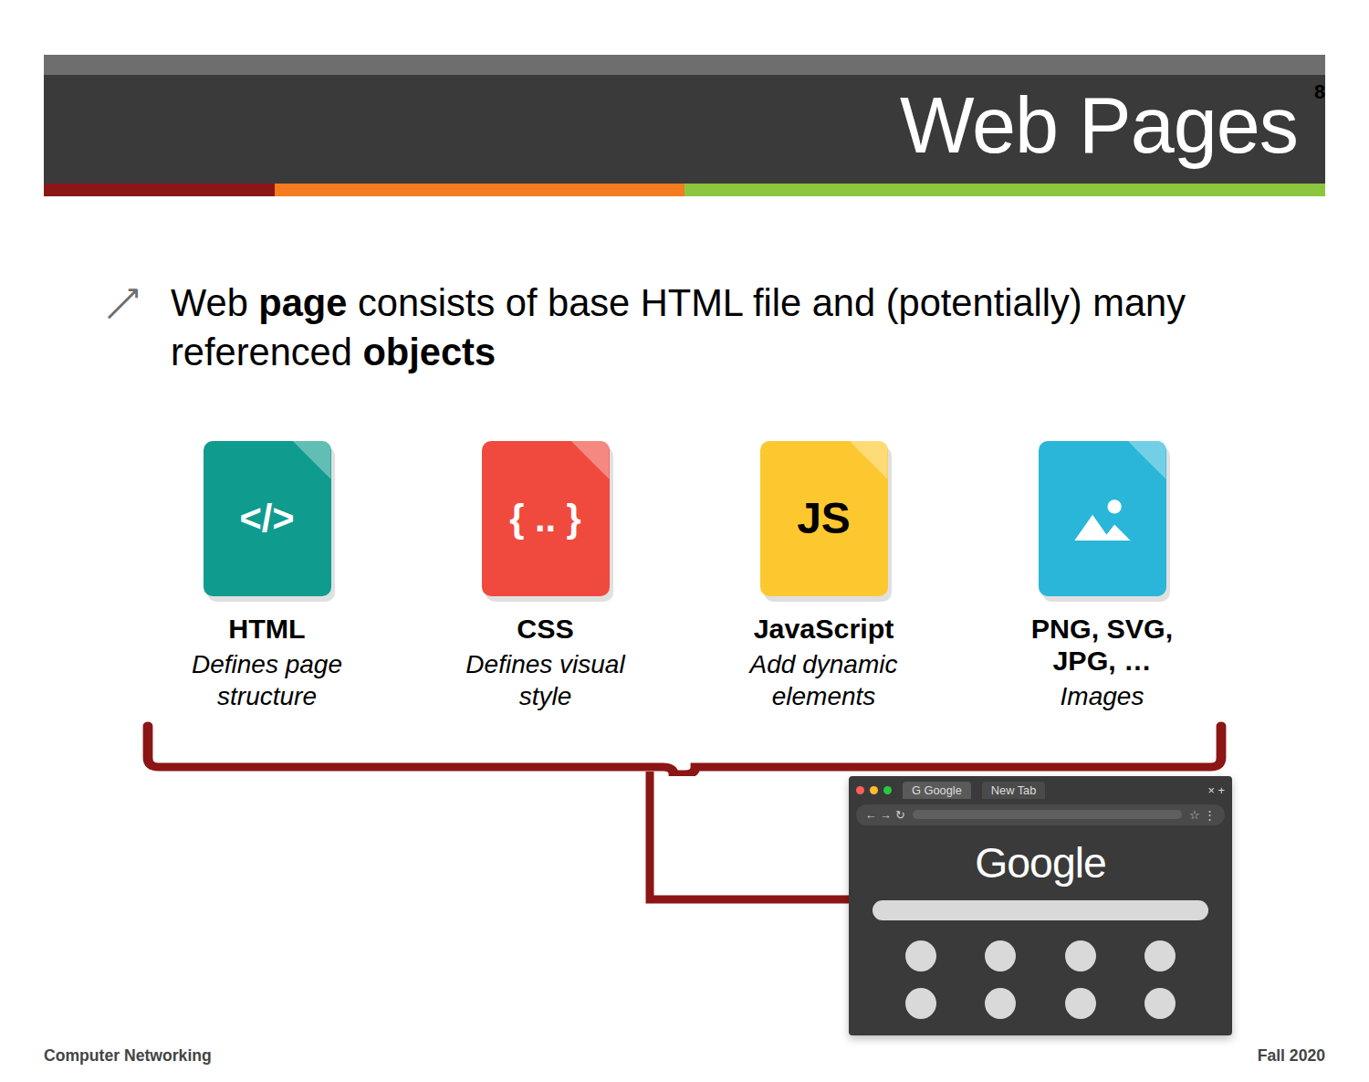8
Web Pages
⟶
Web page consists of base HTML file and (potentially) many referenced objects
</>
HTML
Defines page structure
{ .. }
CSS
Defines visual style
JS
JavaScript
Add dynamic elements
PNG, SVG, JPG, …
Images
G Google New Tab × +
← → ↻ ☆ ⋮
Google
Computer Networking Fall 2020